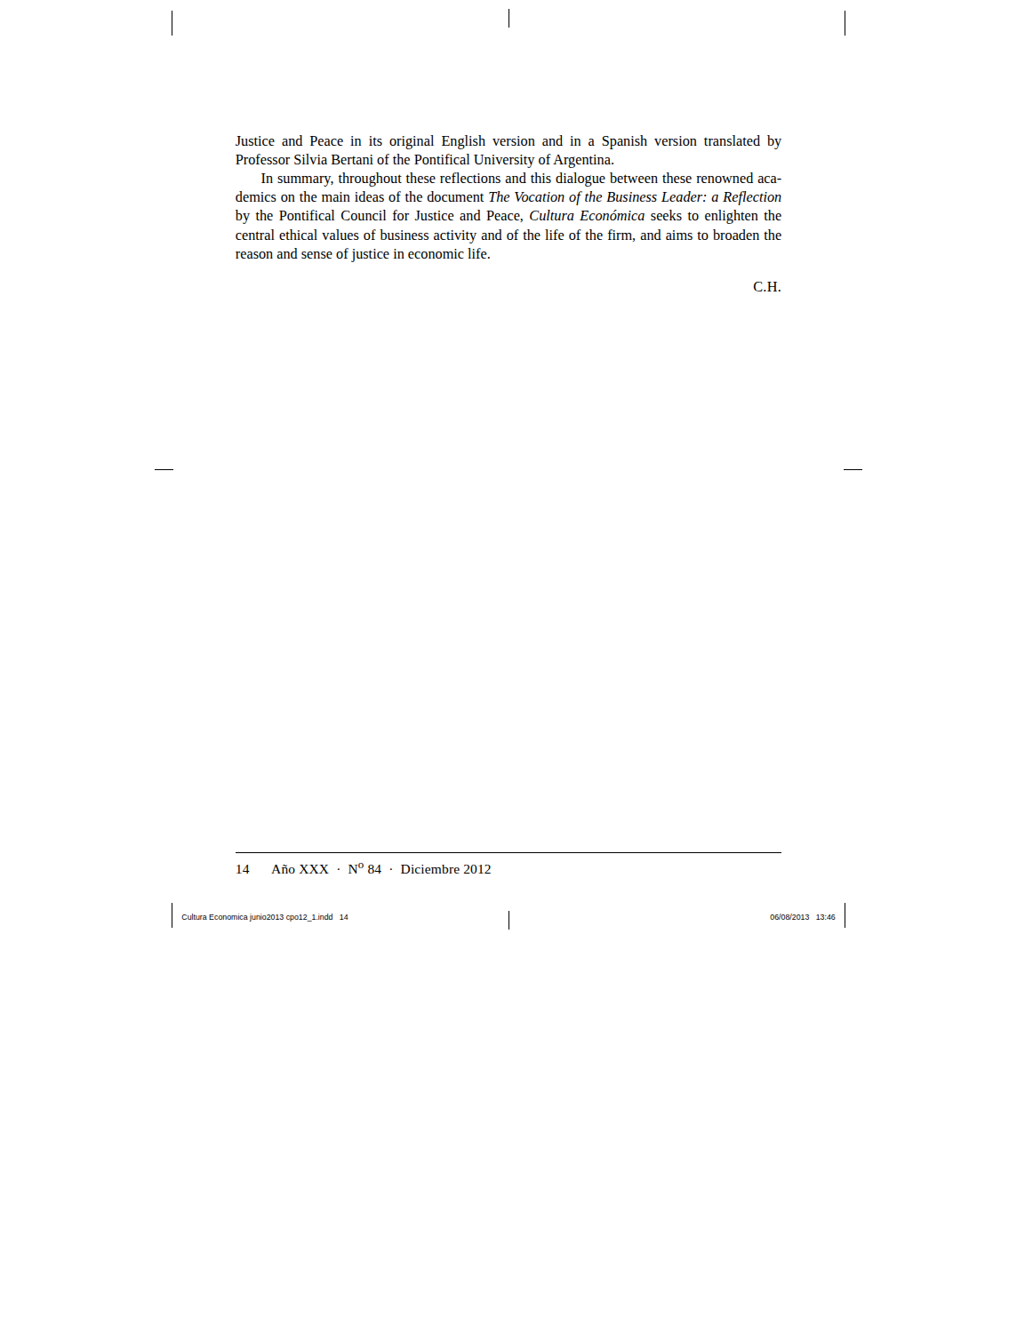Justice and Peace in its original English version and in a Spanish version translated by Professor Silvia Bertani of the Pontifical University of Argentina.
In summary, throughout these reflections and this dialogue between these renowned academics on the main ideas of the document The Vocation of the Business Leader: a Reflection by the Pontifical Council for Justice and Peace, Cultura Económica seeks to enlighten the central ethical values of business activity and of the life of the firm, and aims to broaden the reason and sense of justice in economic life.
C.H.
14 Año XXX · No 84 · Diciembre 2012
Cultura Economica junio2013 cpo12_1.indd 14 06/08/2013 13:46